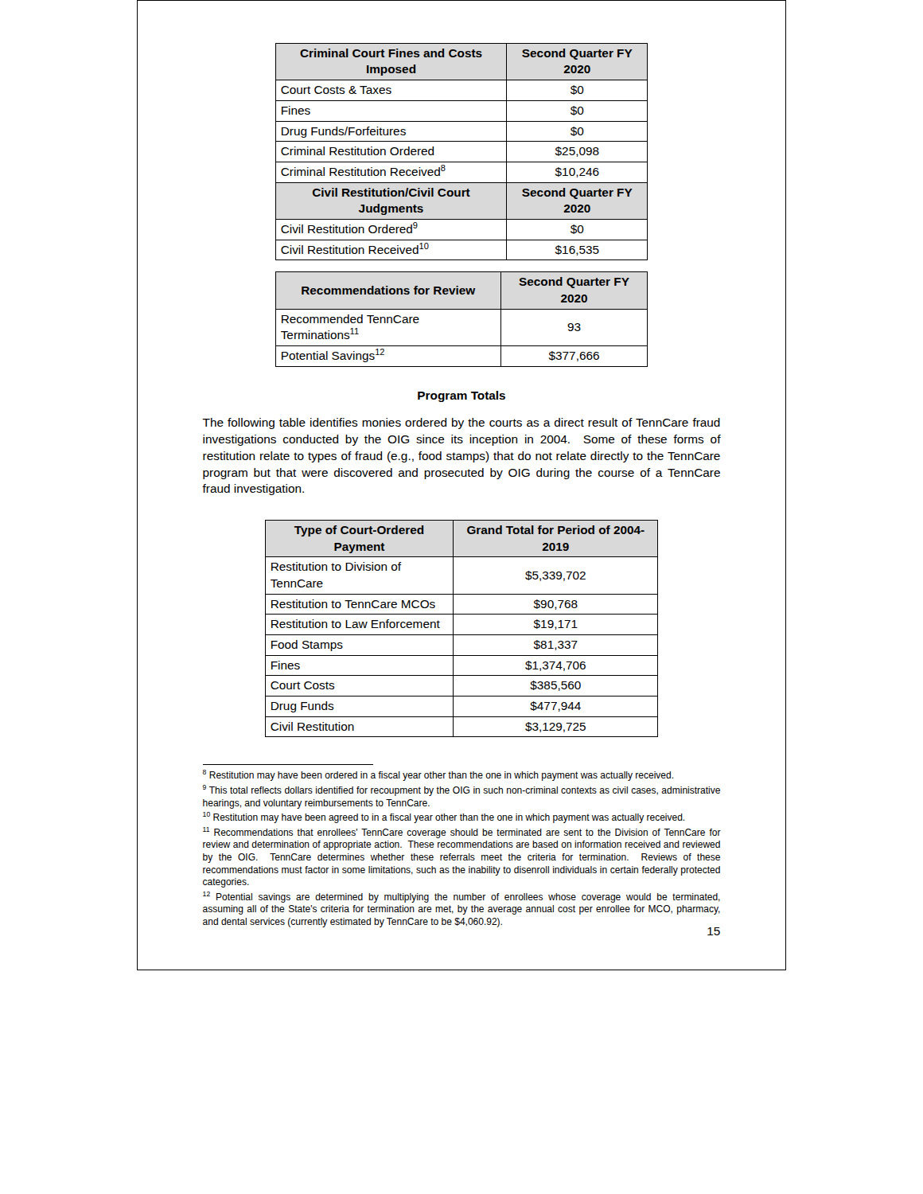| Criminal Court Fines and Costs Imposed | Second Quarter FY 2020 |
| --- | --- |
| Court Costs & Taxes | $0 |
| Fines | $0 |
| Drug Funds/Forfeitures | $0 |
| Criminal Restitution Ordered | $25,098 |
| Criminal Restitution Received 8 | $10,246 |
| Civil Restitution/Civil Court Judgments | Second Quarter FY 2020 |
| Civil Restitution Ordered 9 | $0 |
| Civil Restitution Received 10 | $16,535 |
| Recommendations for Review | Second Quarter FY 2020 |
| --- | --- |
| Recommended TennCare Terminations 11 | 93 |
| Potential Savings 12 | $377,666 |
Program Totals
The following table identifies monies ordered by the courts as a direct result of TennCare fraud investigations conducted by the OIG since its inception in 2004. Some of these forms of restitution relate to types of fraud (e.g., food stamps) that do not relate directly to the TennCare program but that were discovered and prosecuted by OIG during the course of a TennCare fraud investigation.
| Type of Court-Ordered Payment | Grand Total for Period of 2004-2019 |
| --- | --- |
| Restitution to Division of TennCare | $5,339,702 |
| Restitution to TennCare MCOs | $90,768 |
| Restitution to Law Enforcement | $19,171 |
| Food Stamps | $81,337 |
| Fines | $1,374,706 |
| Court Costs | $385,560 |
| Drug Funds | $477,944 |
| Civil Restitution | $3,129,725 |
8 Restitution may have been ordered in a fiscal year other than the one in which payment was actually received.
9 This total reflects dollars identified for recoupment by the OIG in such non-criminal contexts as civil cases, administrative hearings, and voluntary reimbursements to TennCare.
10 Restitution may have been agreed to in a fiscal year other than the one in which payment was actually received.
11 Recommendations that enrollees' TennCare coverage should be terminated are sent to the Division of TennCare for review and determination of appropriate action. These recommendations are based on information received and reviewed by the OIG. TennCare determines whether these referrals meet the criteria for termination. Reviews of these recommendations must factor in some limitations, such as the inability to disenroll individuals in certain federally protected categories.
12 Potential savings are determined by multiplying the number of enrollees whose coverage would be terminated, assuming all of the State's criteria for termination are met, by the average annual cost per enrollee for MCO, pharmacy, and dental services (currently estimated by TennCare to be $4,060.92).
15